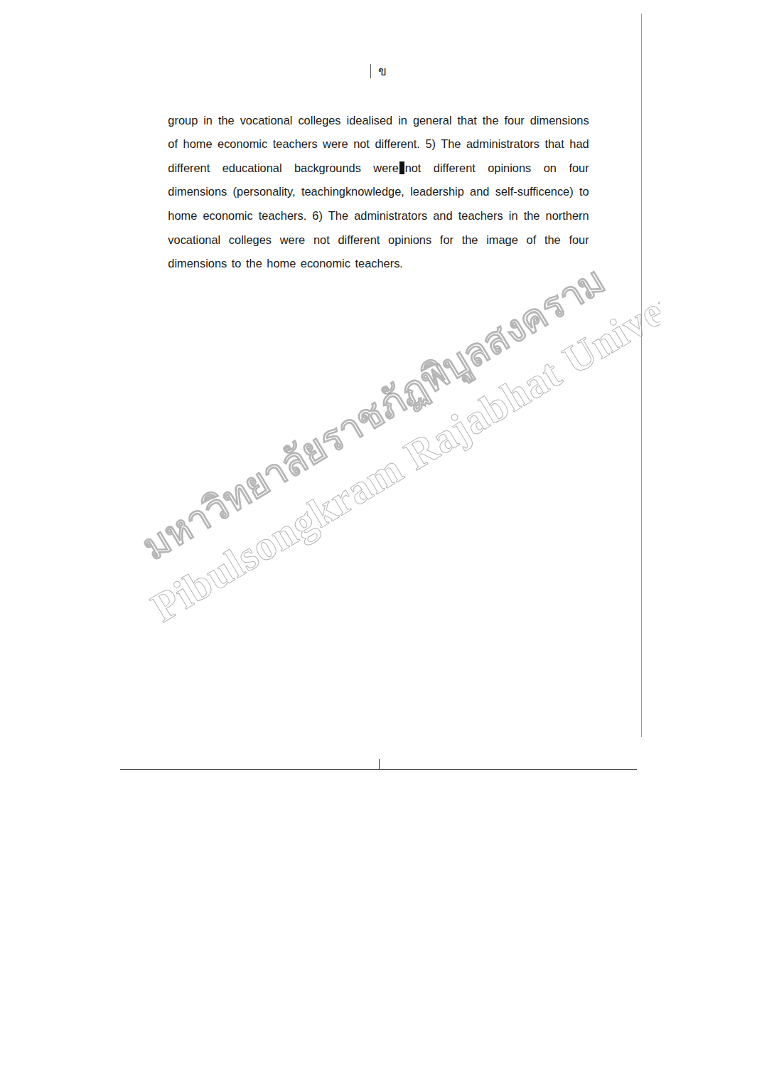มหาวิทยาลัยราชภัฏพิบูลสงคราม
Pibulsongkram Rajabhat University
ข
group in the vocational colleges idealised in general that the four dimensions of home economic teachers were not different. 5) The administrators that had different educational backgrounds were not different opinions on four dimensions (personality, teachingknowledge, leadership and self-sufficence) to home economic teachers. 6) The administrators and teachers in the northern vocational colleges were not different opinions for the image of the four dimensions to the home economic teachers.